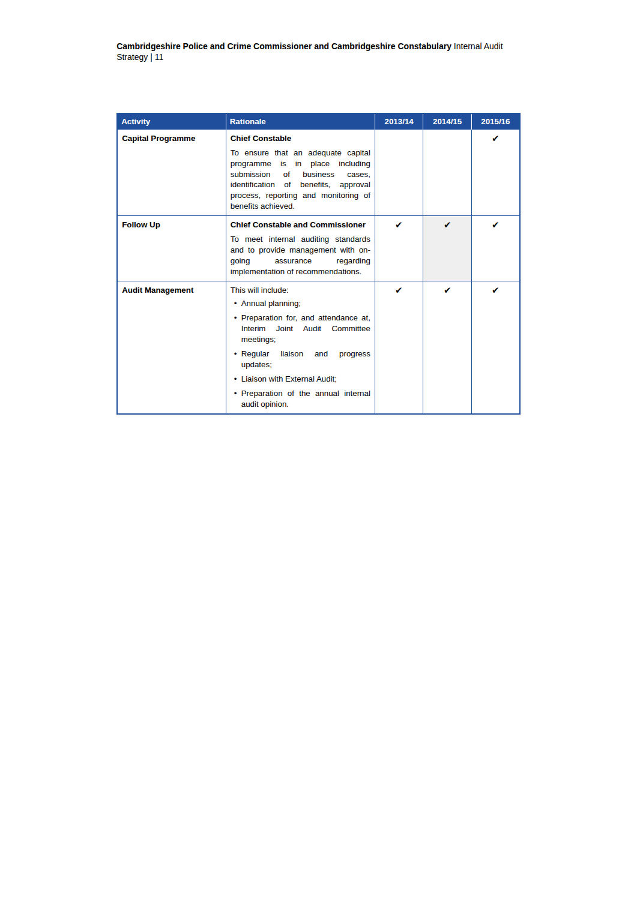Cambridgeshire Police and Crime Commissioner and Cambridgeshire Constabulary Internal Audit Strategy | 11
| Activity | Rationale | 2013/14 | 2014/15 | 2015/16 |
| --- | --- | --- | --- | --- |
| Capital Programme | Chief Constable To ensure that an adequate capital programme is in place including submission of business cases, identification of benefits, approval process, reporting and monitoring of benefits achieved. | | | ✔ |
| Follow Up | Chief Constable and Commissioner To meet internal auditing standards and to provide management with on-going assurance regarding implementation of recommendations. | ✔ | ✔ | ✔ |
| Audit Management | This will include: Annual planning; Preparation for, and attendance at, Interim Joint Audit Committee meetings; Regular liaison and progress updates; Liaison with External Audit; Preparation of the annual internal audit opinion. | ✔ | ✔ | ✔ |